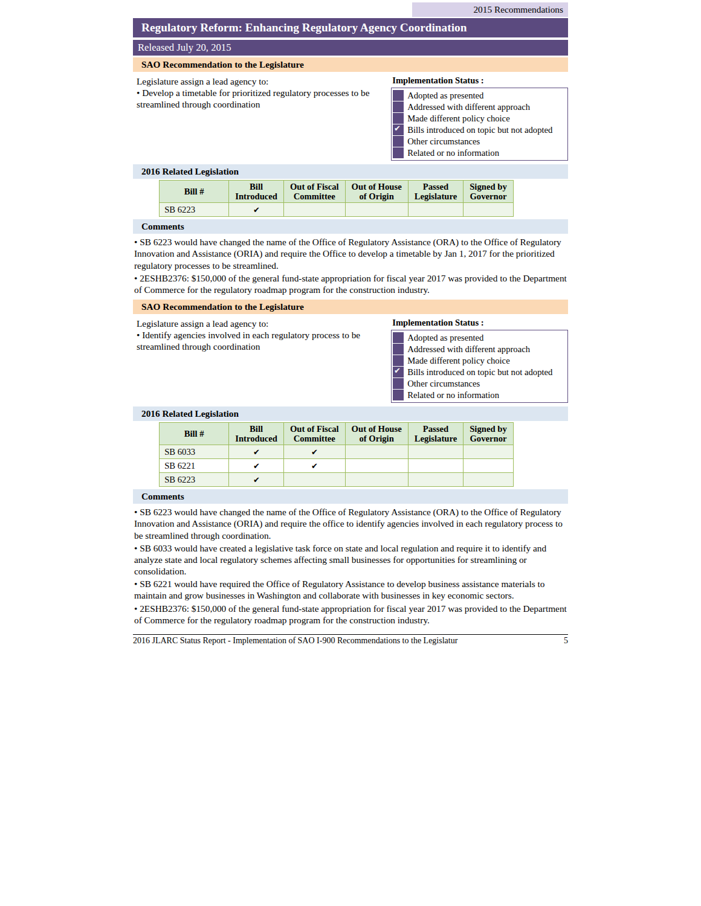2015 Recommendations
Regulatory Reform: Enhancing Regulatory Agency Coordination
Released July 20, 2015
SAO Recommendation to the Legislature
Legislature assign a lead agency to:
• Develop a timetable for prioritized regulatory processes to be streamlined through coordination
Implementation Status :
Adopted as presented
Addressed with different approach
Made different policy choice
Bills introduced on topic but not adopted
Other circumstances
Related or no information
2016 Related Legislation
| Bill # | Bill Introduced | Out of Fiscal Committee | Out of House of Origin | Passed Legislature | Signed by Governor |
| --- | --- | --- | --- | --- | --- |
| SB 6223 | ✔ | | | | |
Comments
• SB 6223 would have changed the name of the Office of Regulatory Assistance (ORA) to the Office of Regulatory Innovation and Assistance (ORIA) and require the Office to develop a timetable by Jan 1, 2017 for the prioritized regulatory processes to be streamlined.
• 2ESHB2376: $150,000 of the general fund-state appropriation for fiscal year 2017 was provided to the Department of Commerce for the regulatory roadmap program for the construction industry.
SAO Recommendation to the Legislature
Legislature assign a lead agency to:
• Identify agencies involved in each regulatory process to be streamlined through coordination
Implementation Status :
Adopted as presented
Addressed with different approach
Made different policy choice
Bills introduced on topic but not adopted
Other circumstances
Related or no information
2016 Related Legislation
| Bill # | Bill Introduced | Out of Fiscal Committee | Out of House of Origin | Passed Legislature | Signed by Governor |
| --- | --- | --- | --- | --- | --- |
| SB 6033 | ✔ | ✔ | | | |
| SB 6221 | ✔ | ✔ | | | |
| SB 6223 | ✔ | | | | |
Comments
• SB 6223 would have changed the name of the Office of Regulatory Assistance (ORA) to the Office of Regulatory Innovation and Assistance (ORIA) and require the office to identify agencies involved in each regulatory process to be streamlined through coordination.
• SB 6033 would have created a legislative task force on state and local regulation and require it to identify and analyze state and local regulatory schemes affecting small businesses for opportunities for streamlining or consolidation.
• SB 6221 would have required the Office of Regulatory Assistance to develop business assistance materials to maintain and grow businesses in Washington and collaborate with businesses in key economic sectors.
• 2ESHB2376: $150,000 of the general fund-state appropriation for fiscal year 2017 was provided to the Department of Commerce for the regulatory roadmap program for the construction industry.
2016 JLARC Status Report - Implementation of SAO I-900 Recommendations to the Legislatur 5